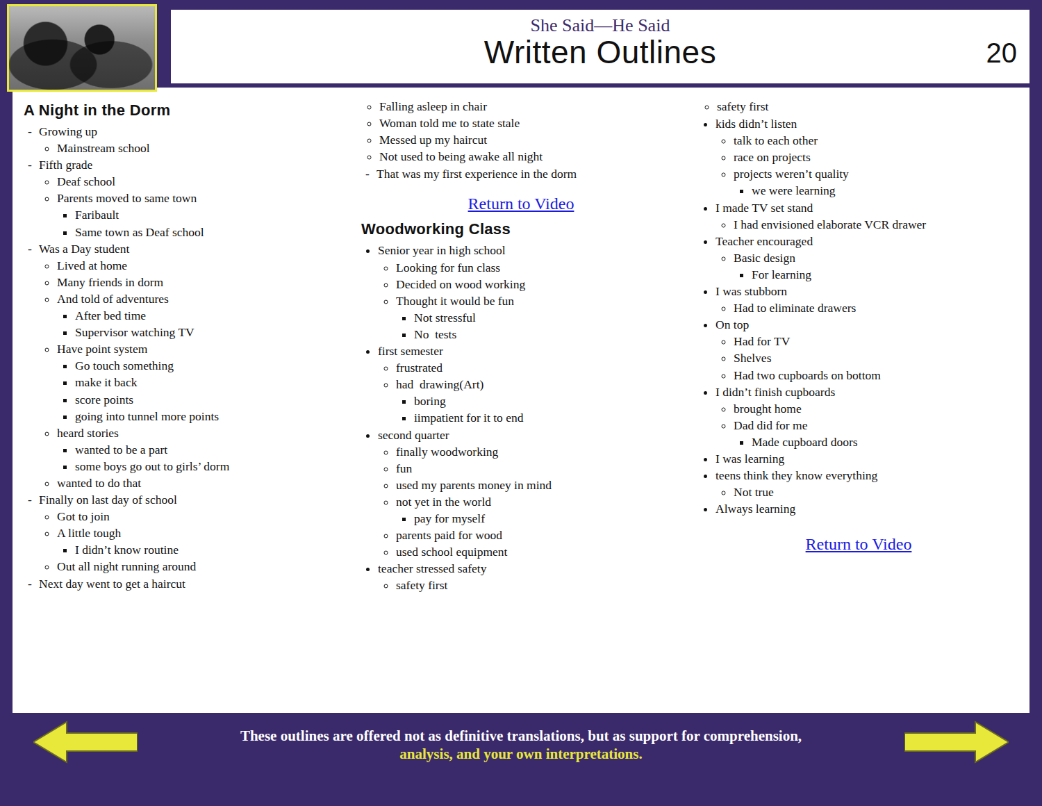She Said—He Said
Written Outlines
20
A Night in the Dorm
Growing up
Mainstream school
Fifth grade
Deaf school
Parents moved to same town
Faribault
Same town as Deaf school
Was a Day student
Lived at home
Many friends in dorm
And told of adventures
After bed time
Supervisor watching TV
Have point system
Go touch something
make it back
score points
going into tunnel more points
heard stories
wanted to be a part
some boys go out to girls’ dorm
wanted to do that
Finally on last day of school
Got to join
A little tough
I didn’t know routine
Out all night running around
Next day went to get a haircut
Falling asleep in chair
Woman told me to state stale
Messed up my haircut
Not used to being awake all night
That was my first experience in the dorm
Return to Video
Woodworking Class
Senior year in high school
Looking for fun class
Decided on wood working
Thought it would be fun
Not stressful
No tests
first semester
frustrated
had drawing(Art)
boring
iimpatient for it to end
second quarter
finally woodworking
fun
used my parents money in mind
not yet in the world
pay for myself
parents paid for wood
used school equipment
teacher stressed safety
safety first
safety first
kids didn’t listen
talk to each other
race on projects
projects weren’t quality
we were learning
I made TV set stand
I had envisioned elaborate VCR drawer
Teacher encouraged
Basic design
For learning
I was stubborn
Had to eliminate drawers
On top
Had for TV
Shelves
Had two cupboards on bottom
I didn’t finish cupboards
brought home
Dad did for me
Made cupboard doors
I was learning
teens think they know everything
Not true
Always learning
Return to Video
These outlines are offered not as definitive translations, but as support for comprehension,
analysis, and your own interpretations.